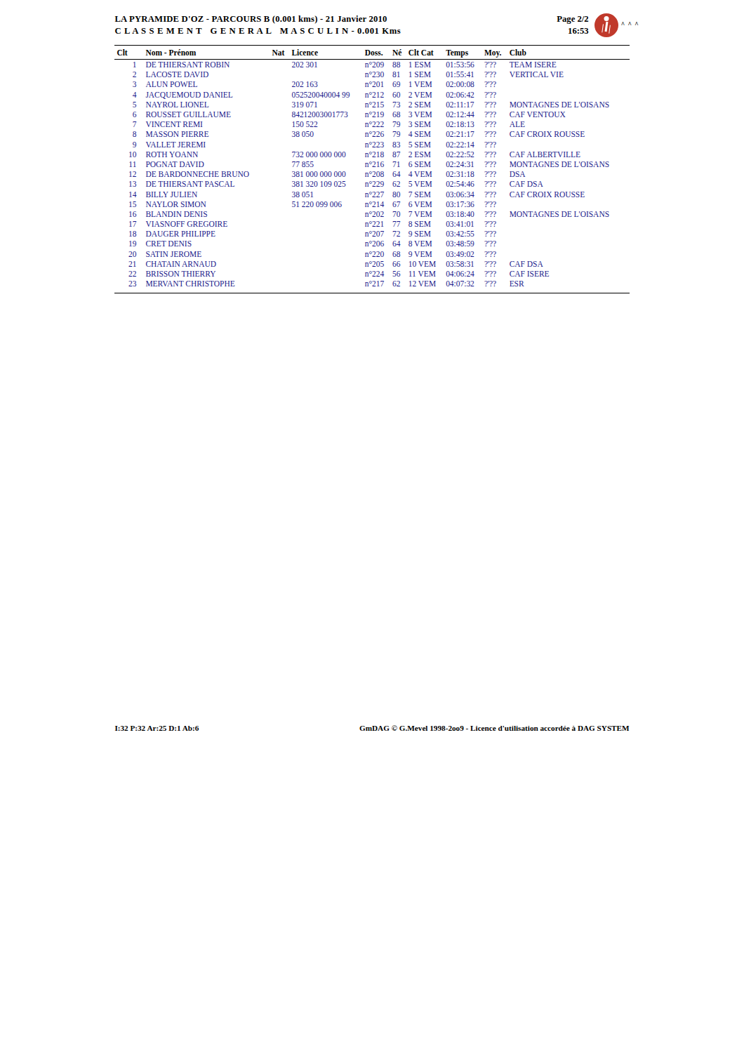LA PYRAMIDE D'OZ - PARCOURS B (0.001 kms) - 21 Janvier 2010
C L A S S E M E N T G E N E R A L M A S C U L I N - 0.001 Kms
Page 2/2
16:53
^ ^ ^
| Clt | Nom - Prénom | Nat | Licence | Doss. | Né | Clt Cat | Temps | Moy. | Club |
| --- | --- | --- | --- | --- | --- | --- | --- | --- | --- |
| 1 | DE THIERSANT ROBIN | | 202 301 | n°209 | 88 | 1 ESM | 01:53:56 | ?'?? | TEAM ISERE |
| 2 | LACOSTE DAVID | | | n°230 | 81 | 1 SEM | 01:55:41 | ?'?? | VERTICAL VIE |
| 3 | ALUN POWEL | | 202 163 | n°201 | 69 | 1 VEM | 02:00:08 | ?'?? | |
| 4 | JACQUEMOUD DANIEL | | 052520040004 99 | n°212 | 60 | 2 VEM | 02:06:42 | ?'?? | |
| 5 | NAYROL LIONEL | | 319 071 | n°215 | 73 | 2 SEM | 02:11:17 | ?'?? | MONTAGNES DE L'OISANS |
| 6 | ROUSSET GUILLAUME | | 84212003001773 | n°219 | 68 | 3 VEM | 02:12:44 | ?'?? | CAF VENTOUX |
| 7 | VINCENT REMI | | 150 522 | n°222 | 79 | 3 SEM | 02:18:13 | ?'?? | ALE |
| 8 | MASSON PIERRE | | 38 050 | n°226 | 79 | 4 SEM | 02:21:17 | ?'?? | CAF CROIX ROUSSE |
| 9 | VALLET JEREMI | | | n°223 | 83 | 5 SEM | 02:22:14 | ?'?? | |
| 10 | ROTH YOANN | | 732 000 000 000 | n°218 | 87 | 2 ESM | 02:22:52 | ?'?? | CAF ALBERTVILLE |
| 11 | POGNAT DAVID | | 77 855 | n°216 | 71 | 6 SEM | 02:24:31 | ?'?? | MONTAGNES DE L'OISANS |
| 12 | DE BARDONNECHE BRUNO | | 381 000 000 000 | n°208 | 64 | 4 VEM | 02:31:18 | ?'?? | DSA |
| 13 | DE THIERSANT PASCAL | | 381 320 109 025 | n°229 | 62 | 5 VEM | 02:54:46 | ?'?? | CAF DSA |
| 14 | BILLY JULIEN | | 38 051 | n°227 | 80 | 7 SEM | 03:06:34 | ?'?? | CAF CROIX ROUSSE |
| 15 | NAYLOR SIMON | | 51 220 099 006 | n°214 | 67 | 6 VEM | 03:17:36 | ?'?? | |
| 16 | BLANDIN DENIS | | | n°202 | 70 | 7 VEM | 03:18:40 | ?'?? | MONTAGNES DE L'OISANS |
| 17 | VIASNOFF GREGOIRE | | | n°221 | 77 | 8 SEM | 03:41:01 | ?'?? | |
| 18 | DAUGER PHILIPPE | | | n°207 | 72 | 9 SEM | 03:42:55 | ?'?? | |
| 19 | CRET DENIS | | | n°206 | 64 | 8 VEM | 03:48:59 | ?'?? | |
| 20 | SATIN JEROME | | | n°220 | 68 | 9 VEM | 03:49:02 | ?'?? | |
| 21 | CHATAIN ARNAUD | | | n°205 | 66 | 10 VEM | 03:58:31 | ?'?? | CAF DSA |
| 22 | BRISSON THIERRY | | | n°224 | 56 | 11 VEM | 04:06:24 | ?'?? | CAF ISERE |
| 23 | MERVANT CHRISTOPHE | | | n°217 | 62 | 12 VEM | 04:07:32 | ?'?? | ESR |
I:32 P:32 Ar:25 D:1 Ab:6
GmDAG © G.Mevel 1998-2oo9 - Licence d'utilisation accordée à DAG SYSTEM